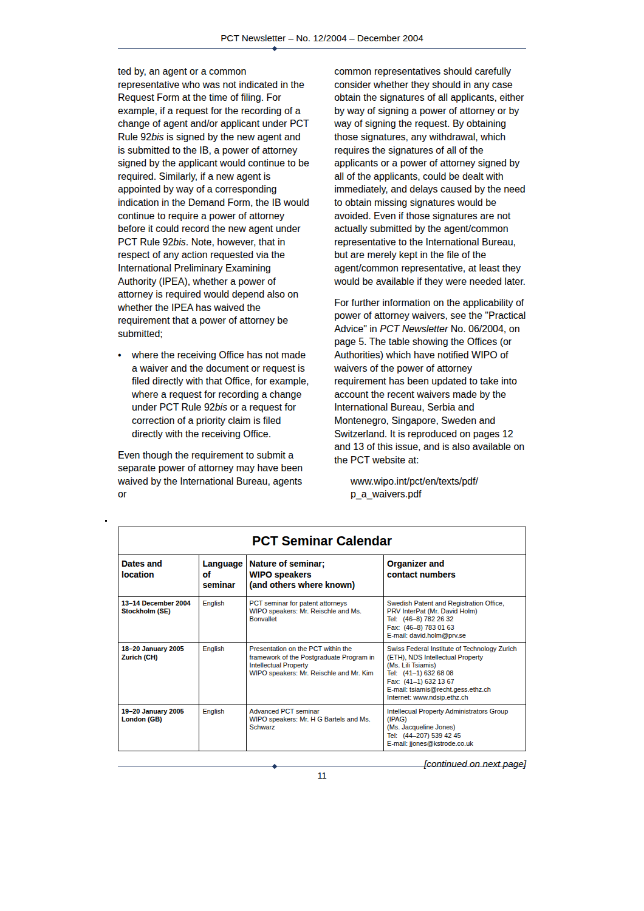PCT Newsletter – No. 12/2004 – December 2004
ted by, an agent or a common representative who was not indicated in the Request Form at the time of filing. For example, if a request for the recording of a change of agent and/or applicant under PCT Rule 92bis is signed by the new agent and is submitted to the IB, a power of attorney signed by the applicant would continue to be required. Similarly, if a new agent is appointed by way of a corresponding indication in the Demand Form, the IB would continue to require a power of attorney before it could record the new agent under PCT Rule 92bis. Note, however, that in respect of any action requested via the International Preliminary Examining Authority (IPEA), whether a power of attorney is required would depend also on whether the IPEA has waived the requirement that a power of attorney be submitted;
•
where the receiving Office has not made a waiver and the document or request is filed directly with that Office, for example, where a request for recording a change under PCT Rule 92bis or a request for correction of a priority claim is filed directly with the receiving Office.
Even though the requirement to submit a separate power of attorney may have been waived by the International Bureau, agents or
common representatives should carefully consider whether they should in any case obtain the signatures of all applicants, either by way of signing a power of attorney or by way of signing the request. By obtaining those signatures, any withdrawal, which requires the signatures of all of the applicants or a power of attorney signed by all of the applicants, could be dealt with immediately, and delays caused by the need to obtain missing signatures would be avoided. Even if those signatures are not actually submitted by the agent/common representative to the International Bureau, but are merely kept in the file of the agent/common representative, at least they would be available if they were needed later.
For further information on the applicability of power of attorney waivers, see the "Practical Advice" in PCT Newsletter No. 06/2004, on page 5. The table showing the Offices (or Authorities) which have notified WIPO of waivers of the power of attorney requirement has been updated to take into account the recent waivers made by the International Bureau, Serbia and Montenegro, Singapore, Sweden and Switzerland. It is reproduced on pages 12 and 13 of this issue, and is also available on the PCT website at:
www.wipo.int/pct/en/texts/pdf/
p_a_waivers.pdf
PCT Seminar Calendar
| Dates and location | Language of seminar | Nature of seminar; WIPO speakers (and others where known) | Organizer and contact numbers |
| --- | --- | --- | --- |
| 13–14 December 2004 Stockholm (SE) | English | PCT seminar for patent attorneys WIPO speakers: Mr. Reischle and Ms. Bonvallet | Swedish Patent and Registration Office, PRV InterPat (Mr. David Holm) Tel: (46–8) 782 26 32 Fax: (46–8) 783 01 63 E-mail: david.holm@prv.se |
| 18–20 January 2005 Zurich (CH) | English | Presentation on the PCT within the framework of the Postgraduate Program in Intellectual Property WIPO speakers: Mr. Reischle and Mr. Kim | Swiss Federal Institute of Technology Zurich (ETH), NDS Intellectual Property (Ms. Lili Tsiamis) Tel: (41–1) 632 68 08 Fax: (41–1) 632 13 67 E-mail: tsiamis@recht.gess.ethz.ch Internet: www.ndsip.ethz.ch |
| 19–20 January 2005 London (GB) | English | Advanced PCT seminar WIPO speakers: Mr. H G Bartels and Ms. Schwarz | Intellecual Property Administrators Group (IPAG) (Ms. Jacqueline Jones) Tel: (44–207) 539 42 45 E-mail: jjones@kstrode.co.uk |
[continued on next page]
11